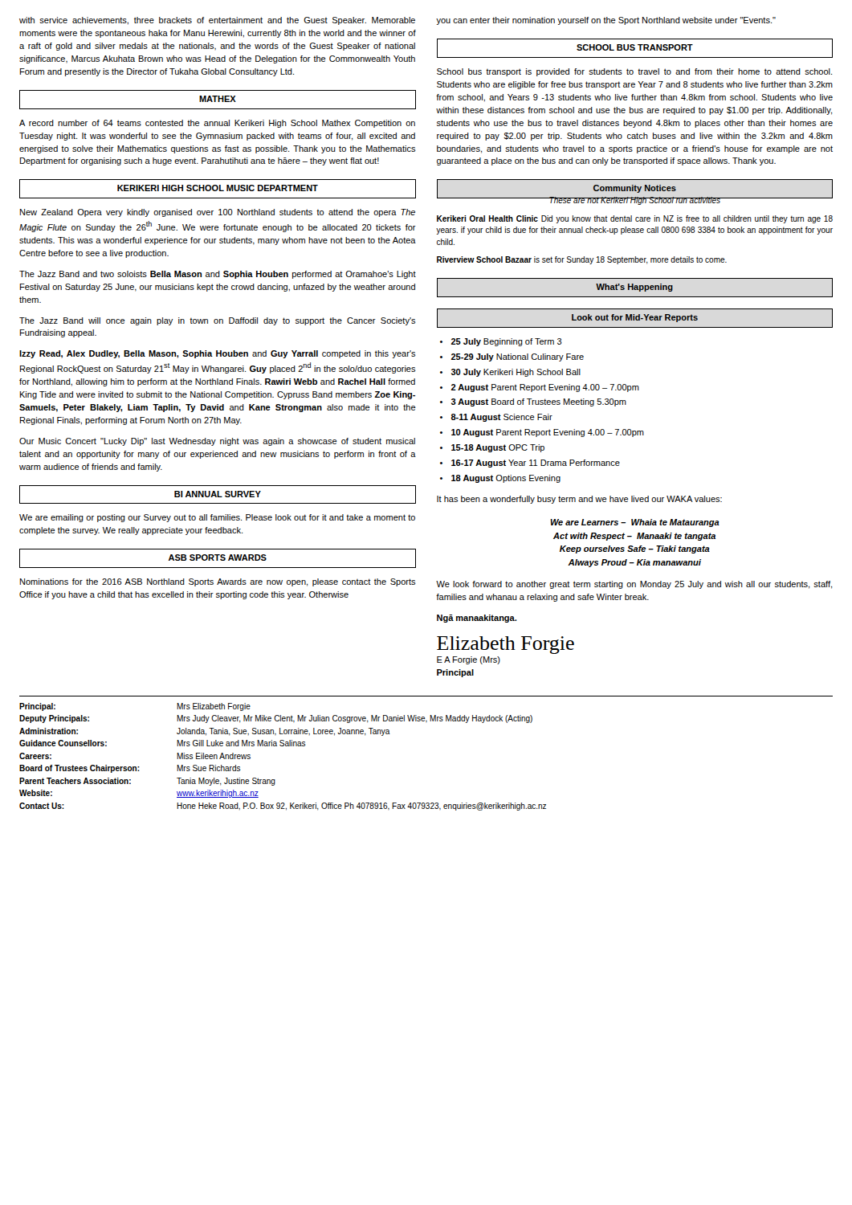with service achievements, three brackets of entertainment and the Guest Speaker. Memorable moments were the spontaneous haka for Manu Herewini, currently 8th in the world and the winner of a raft of gold and silver medals at the nationals, and the words of the Guest Speaker of national significance, Marcus Akuhata Brown who was Head of the Delegation for the Commonwealth Youth Forum and presently is the Director of Tukaha Global Consultancy Ltd.
Mathex
A record number of 64 teams contested the annual Kerikeri High School Mathex Competition on Tuesday night. It was wonderful to see the Gymnasium packed with teams of four, all excited and energised to solve their Mathematics questions as fast as possible. Thank you to the Mathematics Department for organising such a huge event. Parahutihuti ana te hāere – they went flat out!
Kerikeri High School Music Department
New Zealand Opera very kindly organised over 100 Northland students to attend the opera The Magic Flute on Sunday the 26th June. We were fortunate enough to be allocated 20 tickets for students. This was a wonderful experience for our students, many whom have not been to the Aotea Centre before to see a live production.
The Jazz Band and two soloists Bella Mason and Sophia Houben performed at Oramahoe's Light Festival on Saturday 25 June, our musicians kept the crowd dancing, unfazed by the weather around them.
The Jazz Band will once again play in town on Daffodil day to support the Cancer Society's Fundraising appeal.
Izzy Read, Alex Dudley, Bella Mason, Sophia Houben and Guy Yarrall competed in this year's Regional RockQuest on Saturday 21st May in Whangarei. Guy placed 2nd in the solo/duo categories for Northland, allowing him to perform at the Northland Finals. Rawiri Webb and Rachel Hall formed King Tide and were invited to submit to the National Competition. Cypruss Band members Zoe King-Samuels, Peter Blakely, Liam Taplin, Ty David and Kane Strongman also made it into the Regional Finals, performing at Forum North on 27th May.
Our Music Concert "Lucky Dip" last Wednesday night was again a showcase of student musical talent and an opportunity for many of our experienced and new musicians to perform in front of a warm audience of friends and family.
Bi Annual Survey
We are emailing or posting our Survey out to all families. Please look out for it and take a moment to complete the survey. We really appreciate your feedback.
ASB Sports Awards
Nominations for the 2016 ASB Northland Sports Awards are now open, please contact the Sports Office if you have a child that has excelled in their sporting code this year. Otherwise
you can enter their nomination yourself on the Sport Northland website under "Events."
School Bus Transport
School bus transport is provided for students to travel to and from their home to attend school. Students who are eligible for free bus transport are Year 7 and 8 students who live further than 3.2km from school, and Years 9 -13 students who live further than 4.8km from school. Students who live within these distances from school and use the bus are required to pay $1.00 per trip. Additionally, students who use the bus to travel distances beyond 4.8km to places other than their homes are required to pay $2.00 per trip. Students who catch buses and live within the 3.2km and 4.8km boundaries, and students who travel to a sports practice or a friend's house for example are not guaranteed a place on the bus and can only be transported if space allows. Thank you.
Community Notices
These are not Kerikeri High School run activities
Kerikeri Oral Health Clinic Did you know that dental care in NZ is free to all children until they turn age 18 years. if your child is due for their annual check-up please call 0800 698 3384 to book an appointment for your child.
Riverview School Bazaar is set for Sunday 18 September, more details to come.
What's Happening
Look out for Mid-Year Reports
25 July Beginning of Term 3
25-29 July National Culinary Fare
30 July Kerikeri High School Ball
2 August Parent Report Evening 4.00 – 7.00pm
3 August Board of Trustees Meeting 5.30pm
8-11 August Science Fair
10 August Parent Report Evening 4.00 – 7.00pm
15-18 August OPC Trip
16-17 August Year 11 Drama Performance
18 August Options Evening
It has been a wonderfully busy term and we have lived our WAKA values:
We are Learners – Whaia te Matauranga
Act with Respect – Manaaki te tangata
Keep ourselves Safe – Tiaki tangata
Always Proud – Kia manawanui
We look forward to another great term starting on Monday 25 July and wish all our students, staff, families and whanau a relaxing and safe Winter break.
Ngā manaakitanga.
Elizabeth Forgie
E A Forgie (Mrs)
Principal
| Principal: | Mrs Elizabeth Forgie |
| Deputy Principals: | Mrs Judy Cleaver, Mr Mike Clent, Mr Julian Cosgrove, Mr Daniel Wise, Mrs Maddy Haydock (Acting) |
| Administration: | Jolanda, Tania, Sue, Susan, Lorraine, Loree, Joanne, Tanya |
| Guidance Counsellors: | Mrs Gill Luke and Mrs Maria Salinas |
| Careers: | Miss Eileen Andrews |
| Board of Trustees Chairperson: | Mrs Sue Richards |
| Parent Teachers Association: | Tania Moyle, Justine Strang |
| Website: | www.kerikerihigh.ac.nz |
| Contact Us: | Hone Heke Road, P.O. Box 92, Kerikeri, Office Ph 4078916, Fax 4079323, enquiries@kerikerihigh.ac.nz |